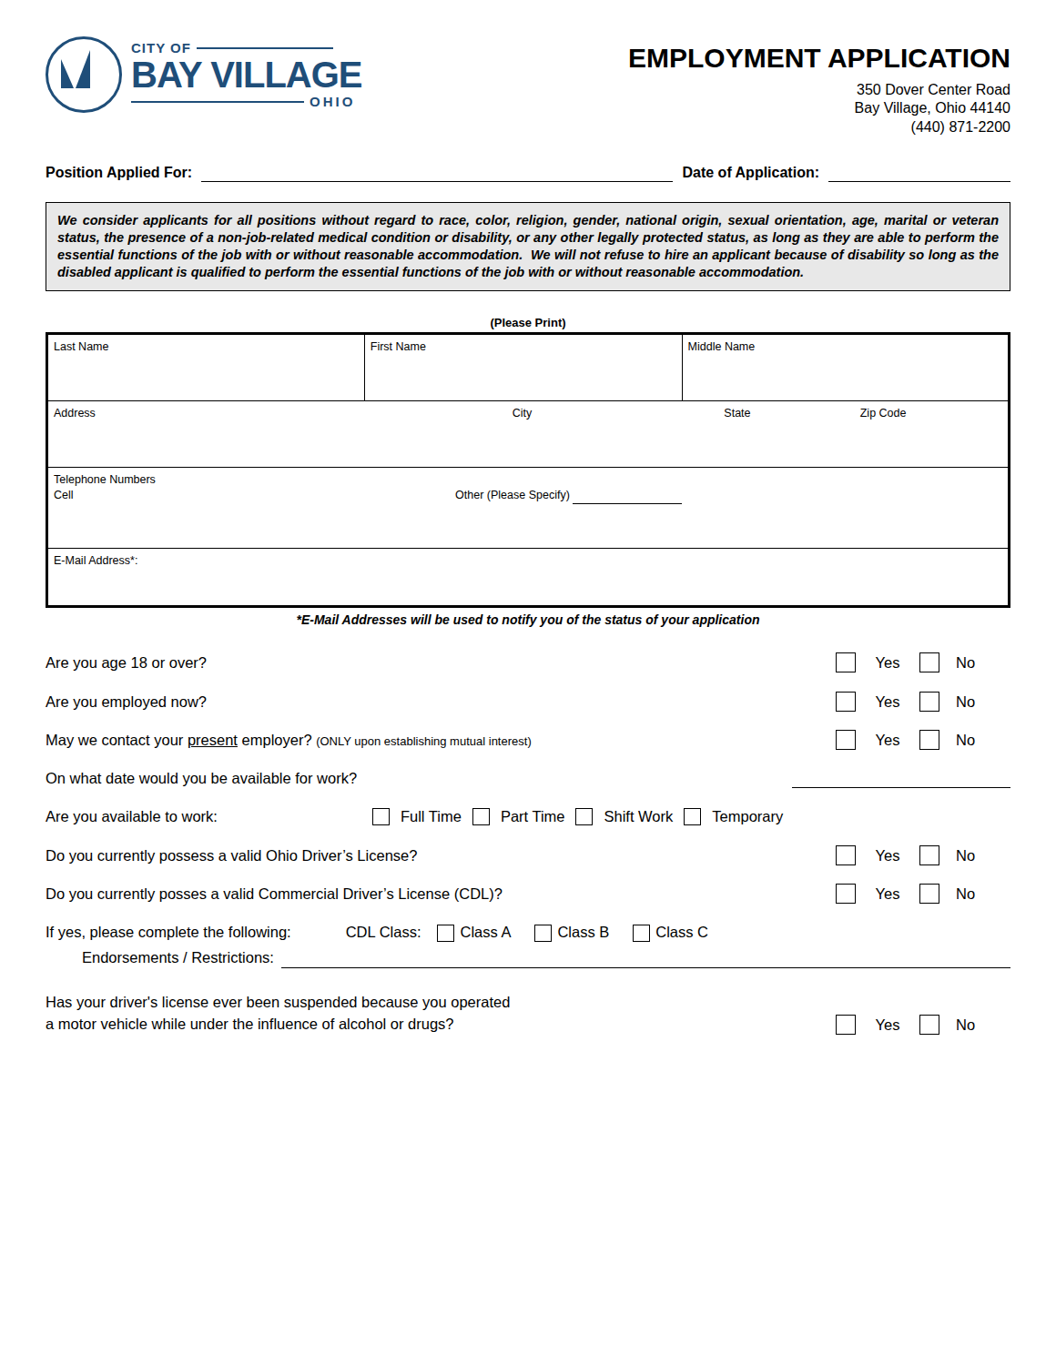CITY OF
BAY VILLAGE
OHIO
EMPLOYMENT APPLICATION
350 Dover Center Road
Bay Village, Ohio 44140
(440) 871-2200
Position Applied For: Date of Application:
We consider applicants for all positions without regard to race, color, religion, gender, national origin, sexual orientation, age, marital or veteran status, the presence of a non-job-related medical condition or disability, or any other legally protected status, as long as they are able to perform the essential functions of the job with or without reasonable accommodation. We will not refuse to hire an applicant because of disability so long as the disabled applicant is qualified to perform the essential functions of the job with or without reasonable accommodation.
(Please Print)
| Last Name | First Name | Middle Name |
| Address City State Zip Code |
| Telephone Numbers Cell Other (Please Specify) |
| E-Mail Address*: |
*E-Mail Addresses will be used to notify you of the status of your application
Are you age 18 or over?
Yes No
Are you employed now?
Yes No
May we contact your present employer? (ONLY upon establishing mutual interest)
Yes No
On what date would you be available for work?
Are you available to work:
Full Time Part Time Shift Work Temporary
Do you currently possess a valid Ohio Driver’s License?
Yes No
Do you currently posses a valid Commercial Driver’s License (CDL)?
Yes No
If yes, please complete the following: CDL Class: Class A Class B Class C
Endorsements / Restrictions:
Has your driver's license ever been suspended because you operated
a motor vehicle while under the influence of alcohol or drugs?
Yes No